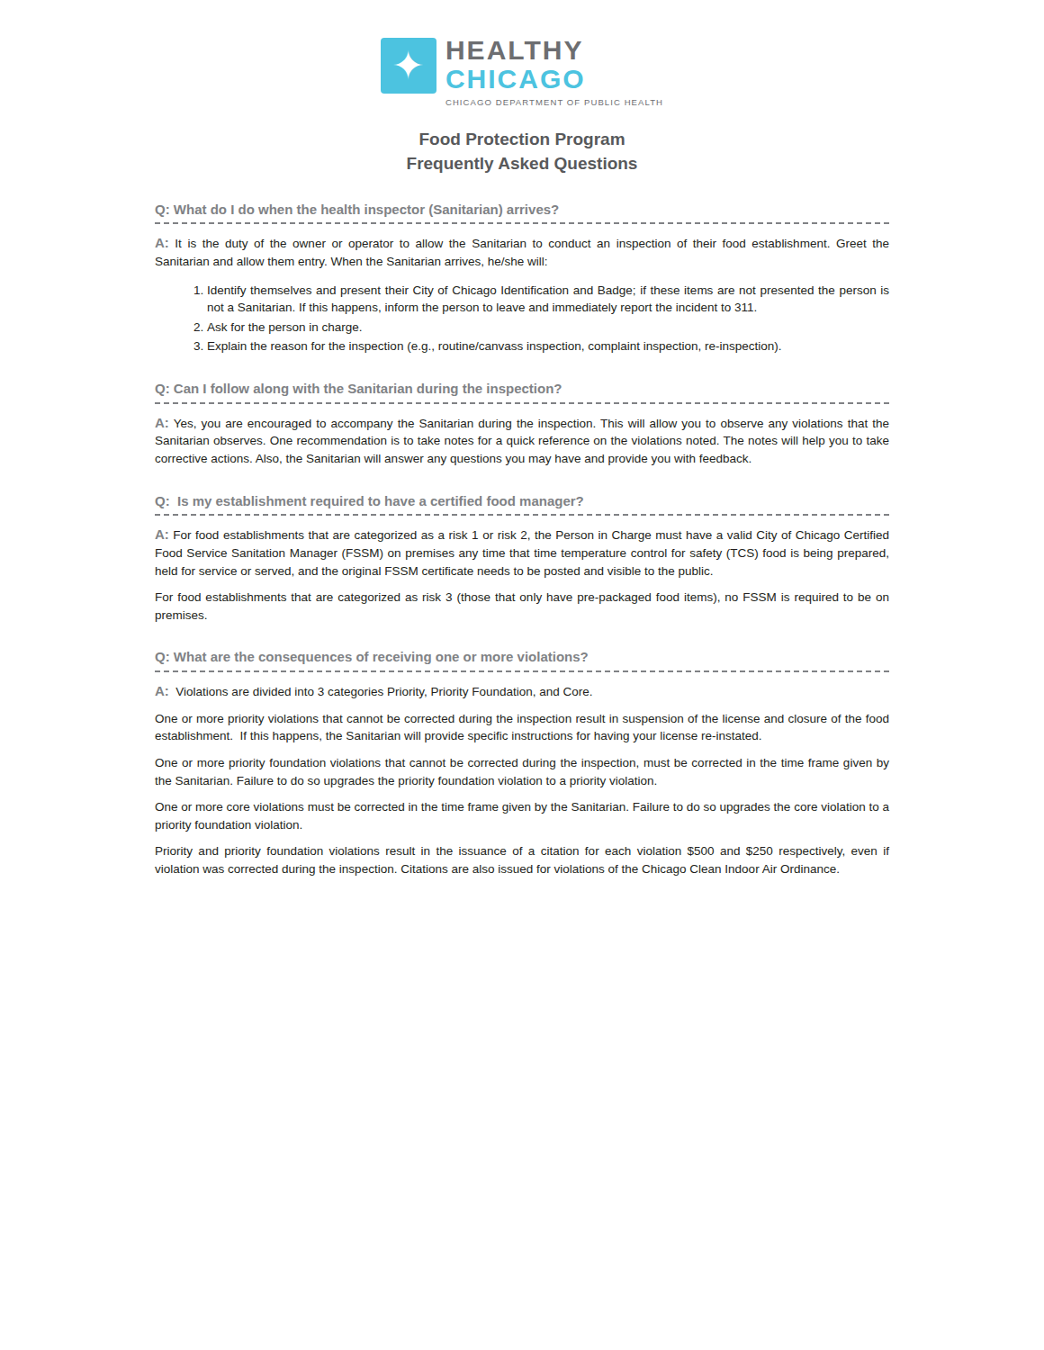✦
HEALTHY
CHICAGO
CHICAGO DEPARTMENT OF PUBLIC HEALTH
Food Protection ProgramFrequently Asked Questions
Q: What do I do when the health inspector (Sanitarian) arrives?
A: It is the duty of the owner or operator to allow the Sanitarian to conduct an inspection of their food establishment. Greet the Sanitarian and allow them entry. When the Sanitarian arrives, he/she will:
Identify themselves and present their City of Chicago Identification and Badge; if these items are not presented the person is not a Sanitarian. If this happens, inform the person to leave and immediately report the incident to 311.
Ask for the person in charge.
Explain the reason for the inspection (e.g., routine/canvass inspection, complaint inspection, re-inspection).
Q: Can I follow along with the Sanitarian during the inspection?
A: Yes, you are encouraged to accompany the Sanitarian during the inspection. This will allow you to observe any violations that the Sanitarian observes. One recommendation is to take notes for a quick reference on the violations noted. The notes will help you to take corrective actions. Also, the Sanitarian will answer any questions you may have and provide you with feedback.
Q: Is my establishment required to have a certified food manager?
A: For food establishments that are categorized as a risk 1 or risk 2, the Person in Charge must have a valid City of Chicago Certified Food Service Sanitation Manager (FSSM) on premises any time that time temperature control for safety (TCS) food is being prepared, held for service or served, and the original FSSM certificate needs to be posted and visible to the public.
For food establishments that are categorized as risk 3 (those that only have pre-packaged food items), no FSSM is required to be on premises.
Q: What are the consequences of receiving one or more violations?
A: Violations are divided into 3 categories Priority, Priority Foundation, and Core.
One or more priority violations that cannot be corrected during the inspection result in suspension of the license and closure of the food establishment. If this happens, the Sanitarian will provide specific instructions for having your license re-instated.
One or more priority foundation violations that cannot be corrected during the inspection, must be corrected in the time frame given by the Sanitarian. Failure to do so upgrades the priority foundation violation to a priority violation.
One or more core violations must be corrected in the time frame given by the Sanitarian. Failure to do so upgrades the core violation to a priority foundation violation.
Priority and priority foundation violations result in the issuance of a citation for each violation $500 and $250 respectively, even if violation was corrected during the inspection. Citations are also issued for violations of the Chicago Clean Indoor Air Ordinance.